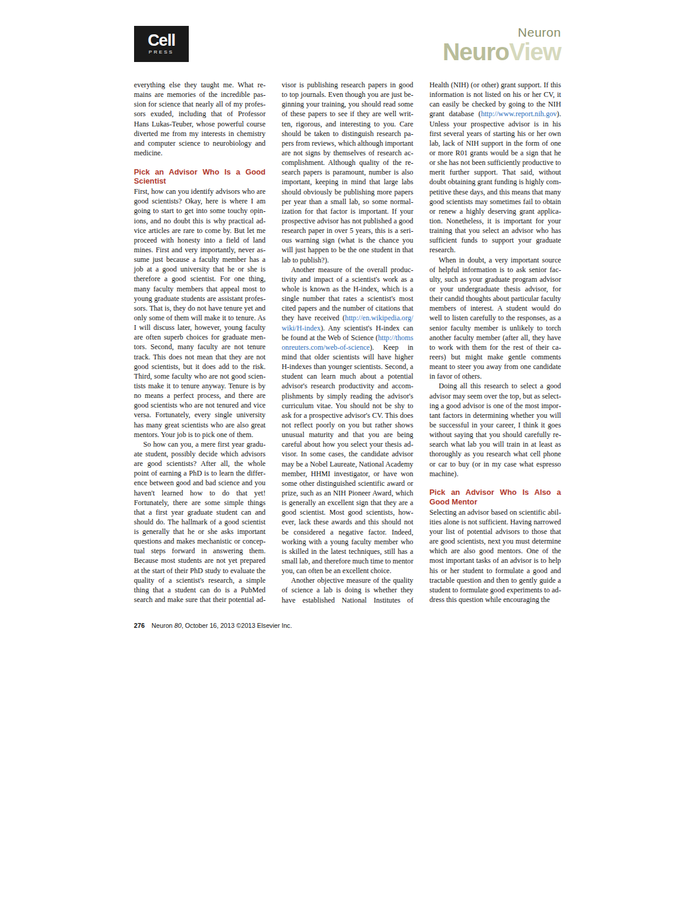Cell
PRESS
Neuron
NeuroView
everything else they taught me. What remains are memories of the incredible passion for science that nearly all of my professors exuded, including that of Professor Hans Lukas-Teuber, whose powerful course diverted me from my interests in chemistry and computer science to neurobiology and medicine.
Pick an Advisor Who Is a Good Scientist
First, how can you identify advisors who are good scientists? Okay, here is where I am going to start to get into some touchy opinions, and no doubt this is why practical advice articles are rare to come by. But let me proceed with honesty into a field of land mines. First and very importantly, never assume just because a faculty member has a job at a good university that he or she is therefore a good scientist. For one thing, many faculty members that appeal most to young graduate students are assistant professors. That is, they do not have tenure yet and only some of them will make it to tenure. As I will discuss later, however, young faculty are often superb choices for graduate mentors. Second, many faculty are not tenure track. This does not mean that they are not good scientists, but it does add to the risk. Third, some faculty who are not good scientists make it to tenure anyway. Tenure is by no means a perfect process, and there are good scientists who are not tenured and vice versa. Fortunately, every single university has many great scientists who are also great mentors. Your job is to pick one of them.
So how can you, a mere first year graduate student, possibly decide which advisors are good scientists? After all, the whole point of earning a PhD is to learn the difference between good and bad science and you haven't learned how to do that yet! Fortunately, there are some simple things that a first year graduate student can and should do. The hallmark of a good scientist is generally that he or she asks important questions and makes mechanistic or conceptual steps forward in answering them. Because most students are not yet prepared at the start of their PhD study to evaluate the quality of a scientist's research, a simple thing that a student can do is a PubMed search and make sure that their potential advisor is publishing research papers in good to top journals. Even though you are just beginning your training, you should read some of these papers to see if they are well written, rigorous, and interesting to you. Care should be taken to distinguish research papers from reviews, which although important are not signs by themselves of research accomplishment. Although quality of the research papers is paramount, number is also important, keeping in mind that large labs should obviously be publishing more papers per year than a small lab, so some normalization for that factor is important. If your prospective advisor has not published a good research paper in over 5 years, this is a serious warning sign (what is the chance you will just happen to be the one student in that lab to publish?).
Another measure of the overall productivity and impact of a scientist's work as a whole is known as the H-index, which is a single number that rates a scientist's most cited papers and the number of citations that they have received (http://en.wikipedia.org/wiki/H-index). Any scientist's H-index can be found at the Web of Science (http://thomsonreuters.com/web-of-science). Keep in mind that older scientists will have higher H-indexes than younger scientists. Second, a student can learn much about a potential advisor's research productivity and accomplishments by simply reading the advisor's curriculum vitae. You should not be shy to ask for a prospective advisor's CV. This does not reflect poorly on you but rather shows unusual maturity and that you are being careful about how you select your thesis advisor. In some cases, the candidate advisor may be a Nobel Laureate, National Academy member, HHMI investigator, or have won some other distinguished scientific award or prize, such as an NIH Pioneer Award, which is generally an excellent sign that they are a good scientist. Most good scientists, however, lack these awards and this should not be considered a negative factor. Indeed, working with a young faculty member who is skilled in the latest techniques, still has a small lab, and therefore much time to mentor you, can often be an excellent choice.
Another objective measure of the quality of science a lab is doing is whether they have established National Institutes of Health (NIH) (or other) grant support. If this information is not listed on his or her CV, it can easily be checked by going to the NIH grant database (http://www.report.nih.gov). Unless your prospective advisor is in his first several years of starting his or her own lab, lack of NIH support in the form of one or more R01 grants would be a sign that he or she has not been sufficiently productive to merit further support. That said, without doubt obtaining grant funding is highly competitive these days, and this means that many good scientists may sometimes fail to obtain or renew a highly deserving grant application. Nonetheless, it is important for your training that you select an advisor who has sufficient funds to support your graduate research.
When in doubt, a very important source of helpful information is to ask senior faculty, such as your graduate program advisor or your undergraduate thesis advisor, for their candid thoughts about particular faculty members of interest. A student would do well to listen carefully to the responses, as a senior faculty member is unlikely to torch another faculty member (after all, they have to work with them for the rest of their careers) but might make gentle comments meant to steer you away from one candidate in favor of others.
Doing all this research to select a good advisor may seem over the top, but as selecting a good advisor is one of the most important factors in determining whether you will be successful in your career, I think it goes without saying that you should carefully research what lab you will train in at least as thoroughly as you research what cell phone or car to buy (or in my case what espresso machine).
Pick an Advisor Who Is Also a Good Mentor
Selecting an advisor based on scientific abilities alone is not sufficient. Having narrowed your list of potential advisors to those that are good scientists, next you must determine which are also good mentors. One of the most important tasks of an advisor is to help his or her student to formulate a good and tractable question and then to gently guide a student to formulate good experiments to address this question while encouraging the
276 Neuron 80, October 16, 2013 ©2013 Elsevier Inc.